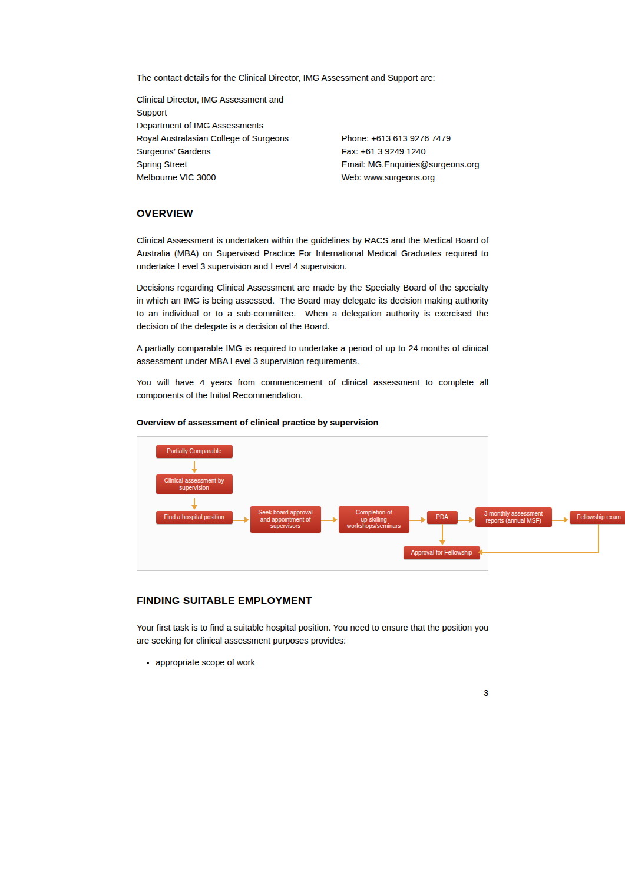The contact details for the Clinical Director, IMG Assessment and Support are:
| Clinical Director, IMG Assessment and | |
| Support | |
| Department of IMG Assessments | |
| Royal Australasian College of Surgeons | Phone: +613 613 9276 7479 |
| Surgeons’ Gardens | Fax: +61 3 9249 1240 |
| Spring Street | Email: MG.Enquiries@surgeons.org |
| Melbourne VIC 3000 | Web: www.surgeons.org |
OVERVIEW
Clinical Assessment is undertaken within the guidelines by RACS and the Medical Board of Australia (MBA) on Supervised Practice For International Medical Graduates required to undertake Level 3 supervision and Level 4 supervision.
Decisions regarding Clinical Assessment are made by the Specialty Board of the specialty in which an IMG is being assessed. The Board may delegate its decision making authority to an individual or to a sub-committee. When a delegation authority is exercised the decision of the delegate is a decision of the Board.
A partially comparable IMG is required to undertake a period of up to 24 months of clinical assessment under MBA Level 3 supervision requirements.
You will have 4 years from commencement of clinical assessment to complete all components of the Initial Recommendation.
Overview of assessment of clinical practice by supervision
Partially Comparable
Clinical assessment by
supervision
Find a hospital position
Seek board approval
and appointment of
supervisors
Completion of
up-skilling
workshops/seminars
PDA
3 monthly assessment
reports (annual MSF)
Fellowship exam
Approval for Fellowship
FINDING SUITABLE EMPLOYMENT
Your first task is to find a suitable hospital position. You need to ensure that the position you are seeking for clinical assessment purposes provides:
appropriate scope of work
3